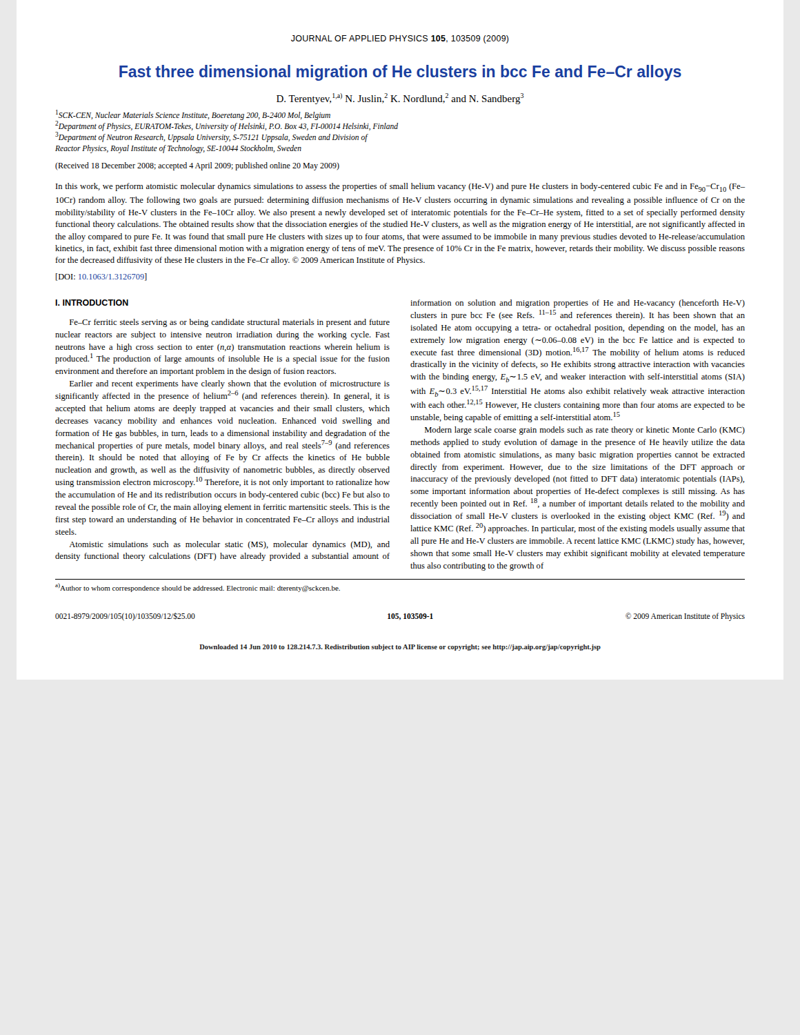JOURNAL OF APPLIED PHYSICS 105, 103509 (2009)
Fast three dimensional migration of He clusters in bcc Fe and Fe–Cr alloys
D. Terentyev,1,a) N. Juslin,2 K. Nordlund,2 and N. Sandberg3
1SCK-CEN, Nuclear Materials Science Institute, Boeretang 200, B-2400 Mol, Belgium
2Department of Physics, EURATOM-Tekes, University of Helsinki, P.O. Box 43, FI-00014 Helsinki, Finland
3Department of Neutron Research, Uppsala University, S-75121 Uppsala, Sweden and Division of
Reactor Physics, Royal Institute of Technology, SE-10044 Stockholm, Sweden
(Received 18 December 2008; accepted 4 April 2009; published online 20 May 2009)
In this work, we perform atomistic molecular dynamics simulations to assess the properties of small helium vacancy (He-V) and pure He clusters in body-centered cubic Fe and in Fe90−Cr10 (Fe–10Cr) random alloy. The following two goals are pursued: determining diffusion mechanisms of He-V clusters occurring in dynamic simulations and revealing a possible influence of Cr on the mobility/stability of He-V clusters in the Fe–10Cr alloy. We also present a newly developed set of interatomic potentials for the Fe–Cr–He system, fitted to a set of specially performed density functional theory calculations. The obtained results show that the dissociation energies of the studied He-V clusters, as well as the migration energy of He interstitial, are not significantly affected in the alloy compared to pure Fe. It was found that small pure He clusters with sizes up to four atoms, that were assumed to be immobile in many previous studies devoted to He-release/accumulation kinetics, in fact, exhibit fast three dimensional motion with a migration energy of tens of meV. The presence of 10% Cr in the Fe matrix, however, retards their mobility. We discuss possible reasons for the decreased diffusivity of these He clusters in the Fe–Cr alloy. © 2009 American Institute of Physics.
[DOI: 10.1063/1.3126709]
I. INTRODUCTION
Fe–Cr ferritic steels serving as or being candidate structural materials in present and future nuclear reactors are subject to intensive neutron irradiation during the working cycle. Fast neutrons have a high cross section to enter (n,α) transmutation reactions wherein helium is produced.1 The production of large amounts of insoluble He is a special issue for the fusion environment and therefore an important problem in the design of fusion reactors.
Earlier and recent experiments have clearly shown that the evolution of microstructure is significantly affected in the presence of helium2–6 (and references therein). In general, it is accepted that helium atoms are deeply trapped at vacancies and their small clusters, which decreases vacancy mobility and enhances void nucleation. Enhanced void swelling and formation of He gas bubbles, in turn, leads to a dimensional instability and degradation of the mechanical properties of pure metals, model binary alloys, and real steels7–9 (and references therein). It should be noted that alloying of Fe by Cr affects the kinetics of He bubble nucleation and growth, as well as the diffusivity of nanometric bubbles, as directly observed using transmission electron microscopy.10 Therefore, it is not only important to rationalize how the accumulation of He and its redistribution occurs in body-centered cubic (bcc) Fe but also to reveal the possible role of Cr, the main alloying element in ferritic martensitic steels. This is the first step toward an understanding of He behavior in concentrated Fe–Cr alloys and industrial steels.
Atomistic simulations such as molecular static (MS), molecular dynamics (MD), and density functional theory calculations (DFT) have already provided a substantial amount of information on solution and migration properties of He and He-vacancy (henceforth He-V) clusters in pure bcc Fe (see Refs. 11–15 and references therein). It has been shown that an isolated He atom occupying a tetra- or octahedral position, depending on the model, has an extremely low migration energy (∼0.06–0.08 eV) in the bcc Fe lattice and is expected to execute fast three dimensional (3D) motion.16,17 The mobility of helium atoms is reduced drastically in the vicinity of defects, so He exhibits strong attractive interaction with vacancies with the binding energy, Eb∼1.5 eV, and weaker interaction with self-interstitial atoms (SIA) with Eb∼0.3 eV.15,17 Interstitial He atoms also exhibit relatively weak attractive interaction with each other.12,15 However, He clusters containing more than four atoms are expected to be unstable, being capable of emitting a self-interstitial atom.15
Modern large scale coarse grain models such as rate theory or kinetic Monte Carlo (KMC) methods applied to study evolution of damage in the presence of He heavily utilize the data obtained from atomistic simulations, as many basic migration properties cannot be extracted directly from experiment. However, due to the size limitations of the DFT approach or inaccuracy of the previously developed (not fitted to DFT data) interatomic potentials (IAPs), some important information about properties of He-defect complexes is still missing. As has recently been pointed out in Ref. 18, a number of important details related to the mobility and dissociation of small He-V clusters is overlooked in the existing object KMC (Ref. 19) and lattice KMC (Ref. 20) approaches. In particular, most of the existing models usually assume that all pure He and He-V clusters are immobile. A recent lattice KMC (LKMC) study has, however, shown that some small He-V clusters may exhibit significant mobility at elevated temperature thus also contributing to the growth of
a)Author to whom correspondence should be addressed. Electronic mail: dterenty@sckcen.be.
0021-8979/2009/105(10)/103509/12/$25.00
105, 103509-1
© 2009 American Institute of Physics
Downloaded 14 Jun 2010 to 128.214.7.3. Redistribution subject to AIP license or copyright; see http://jap.aip.org/jap/copyright.jsp